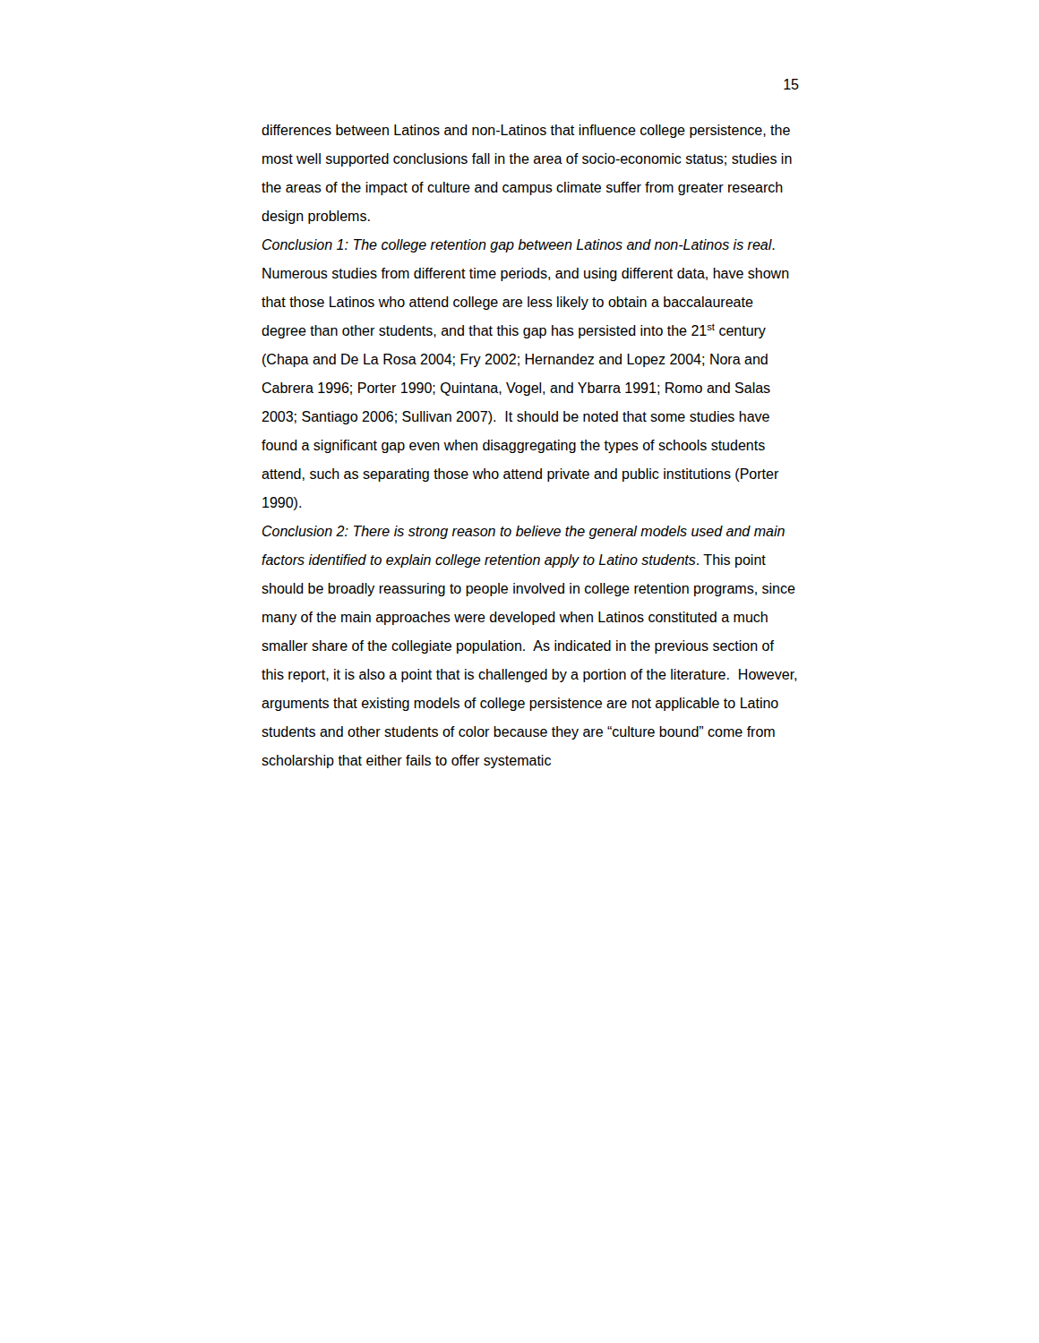15
differences between Latinos and non-Latinos that influence college persistence, the most well supported conclusions fall in the area of socio-economic status; studies in the areas of the impact of culture and campus climate suffer from greater research design problems.
Conclusion 1: The college retention gap between Latinos and non-Latinos is real. Numerous studies from different time periods, and using different data, have shown that those Latinos who attend college are less likely to obtain a baccalaureate degree than other students, and that this gap has persisted into the 21st century (Chapa and De La Rosa 2004; Fry 2002; Hernandez and Lopez 2004; Nora and Cabrera 1996; Porter 1990; Quintana, Vogel, and Ybarra 1991; Romo and Salas 2003; Santiago 2006; Sullivan 2007). It should be noted that some studies have found a significant gap even when disaggregating the types of schools students attend, such as separating those who attend private and public institutions (Porter 1990).
Conclusion 2: There is strong reason to believe the general models used and main factors identified to explain college retention apply to Latino students. This point should be broadly reassuring to people involved in college retention programs, since many of the main approaches were developed when Latinos constituted a much smaller share of the collegiate population. As indicated in the previous section of this report, it is also a point that is challenged by a portion of the literature. However, arguments that existing models of college persistence are not applicable to Latino students and other students of color because they are “culture bound” come from scholarship that either fails to offer systematic